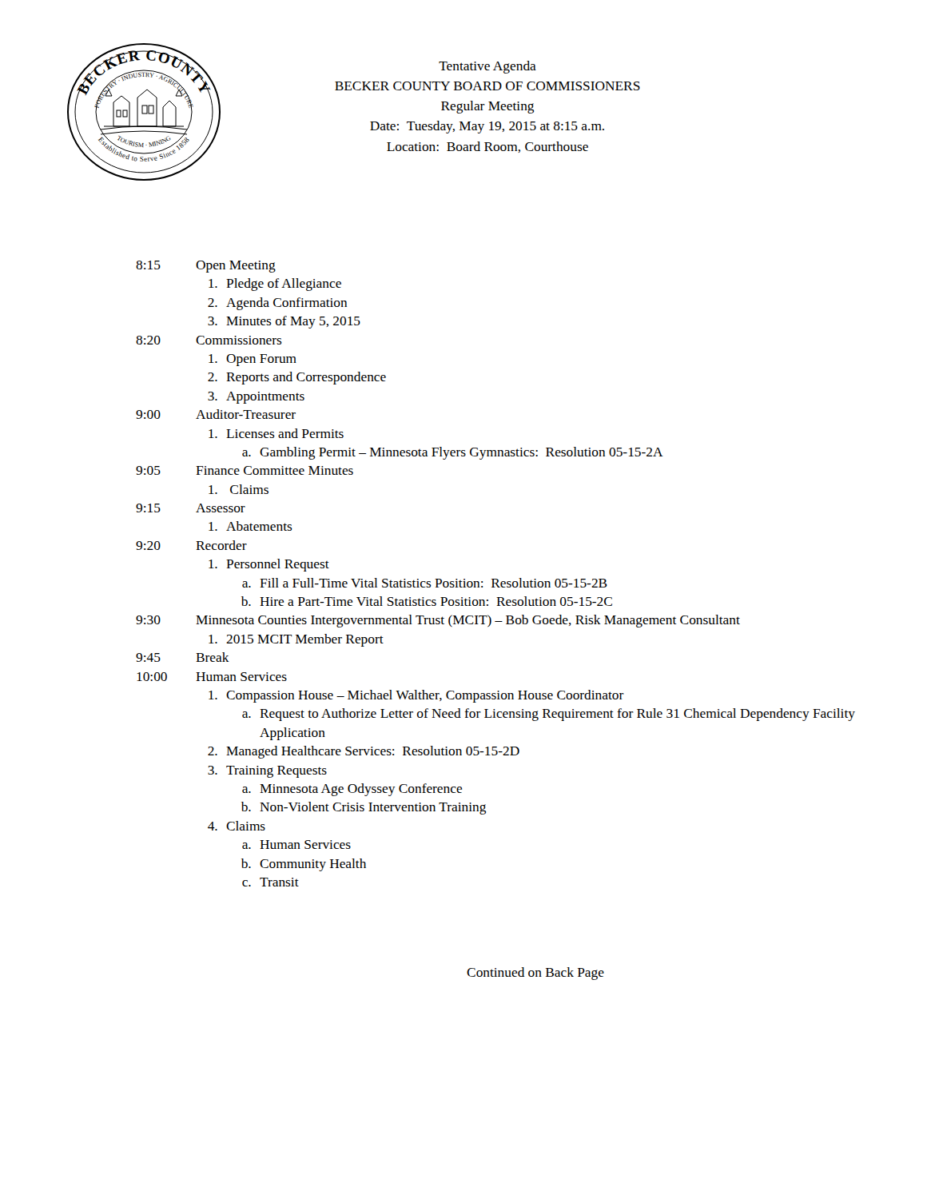BECKER COUNTY FORESTRY · INDUSTRY · AGRICULTURE Established to Serve Since 1858 TOURISM · MINING
Tentative Agenda
BECKER COUNTY BOARD OF COMMISSIONERS
Regular Meeting
Date: Tuesday, May 19, 2015 at 8:15 a.m.
Location: Board Room, Courthouse
| 8:15 | Open Meeting Pledge of Allegiance Agenda Confirmation Minutes of May 5, 2015 |
| 8:20 | Commissioners Open Forum Reports and Correspondence Appointments |
| 9:00 | Auditor-Treasurer Licenses and Permits Gambling Permit – Minnesota Flyers Gymnastics: Resolution 05-15-2A |
| 9:05 | Finance Committee Minutes Claims |
| 9:15 | Assessor Abatements |
| 9:20 | Recorder Personnel Request Fill a Full-Time Vital Statistics Position: Resolution 05-15-2B Hire a Part-Time Vital Statistics Position: Resolution 05-15-2C |
| 9:30 | Minnesota Counties Intergovernmental Trust (MCIT) – Bob Goede, Risk Management Consultant 2015 MCIT Member Report |
| 9:45 | Break |
| 10:00 | Human Services Compassion House – Michael Walther, Compassion House Coordinator Request to Authorize Letter of Need for Licensing Requirement for Rule 31 Chemical Dependency Facility Application Managed Healthcare Services: Resolution 05-15-2D Training Requests Minnesota Age Odyssey Conference Non-Violent Crisis Intervention Training Claims Human Services Community Health Transit |
Continued on Back Page